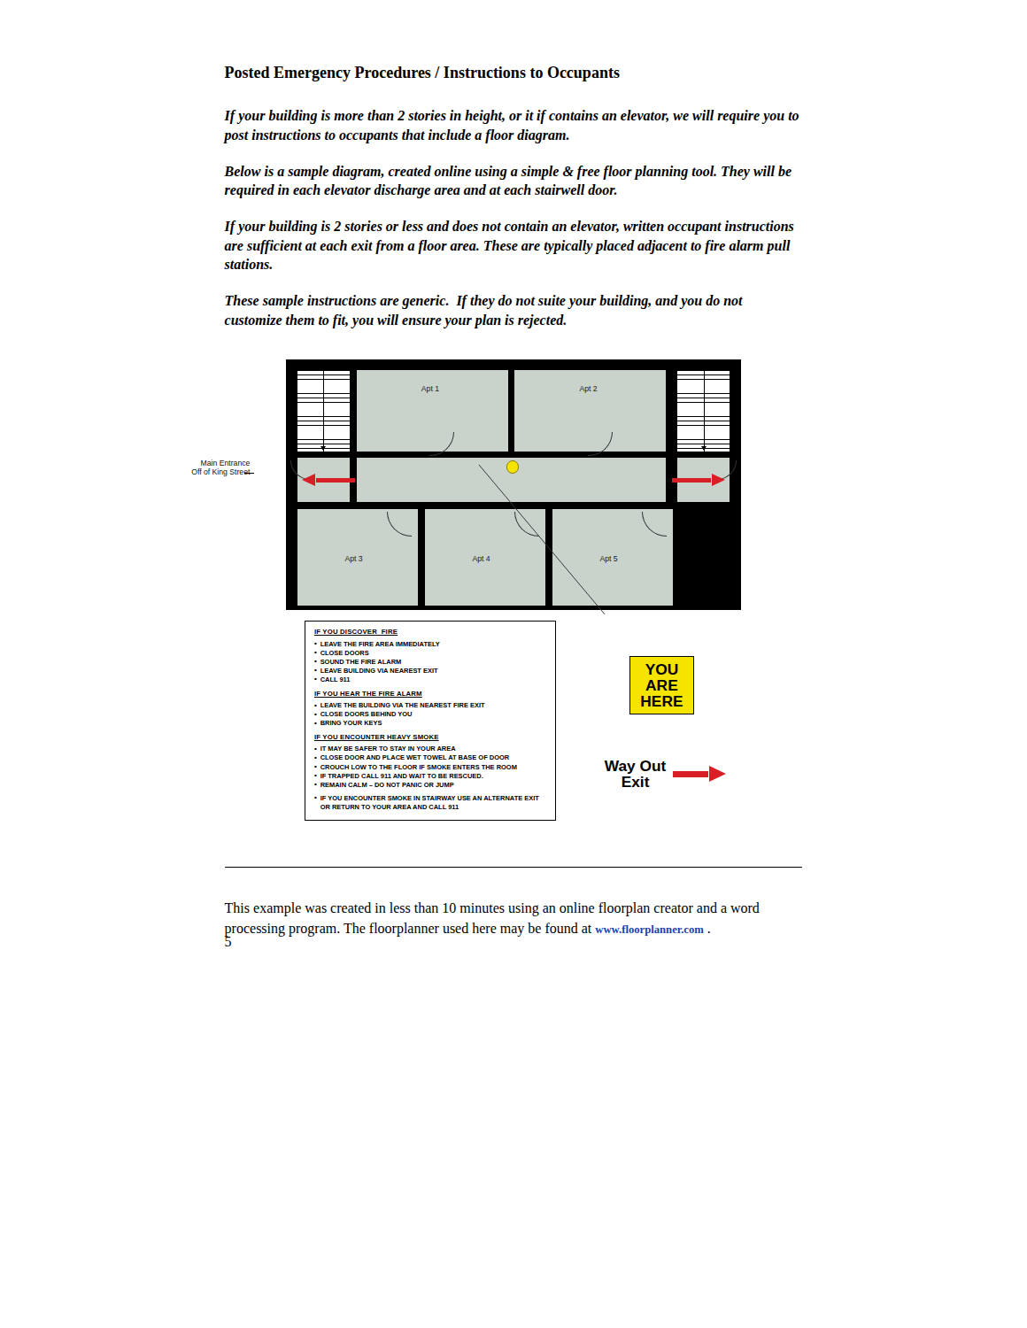Posted Emergency Procedures / Instructions to Occupants
If your building is more than 2 stories in height, or it if contains an elevator, we will require you to post instructions to occupants that include a floor diagram.
Below is a sample diagram, created online using a simple & free floor planning tool. They will be required in each elevator discharge area and at each stairwell door.
If your building is 2 stories or less and does not contain an elevator, written occupant instructions are sufficient at each exit from a floor area. These are typically placed adjacent to fire alarm pull stations.
These sample instructions are generic. If they do not suite your building, and you do not customize them to fit, you will ensure your plan is rejected.
Main Entrance
Off of King Street
Apt 1
Apt 2
Apt 3
Apt 4
Apt 5
IF YOU DISCOVER FIRE
LEAVE THE FIRE AREA IMMEDIATELY
CLOSE DOORS
SOUND THE FIRE ALARM
LEAVE BUILDING VIA NEAREST EXIT
CALL 911
IF YOU HEAR THE FIRE ALARM
LEAVE THE BUILDING VIA THE NEAREST FIRE EXIT
CLOSE DOORS BEHIND YOU
BRING YOUR KEYS
IF YOU ENCOUNTER HEAVY SMOKE
IT MAY BE SAFER TO STAY IN YOUR AREA
CLOSE DOOR AND PLACE WET TOWEL AT BASE OF DOOR
CROUCH LOW TO THE FLOOR IF SMOKE ENTERS THE ROOM
IF TRAPPED CALL 911 AND WAIT TO BE RESCUED.
REMAIN CALM – DO NOT PANIC OR JUMP
IF YOU ENCOUNTER SMOKE IN STAIRWAY USE AN ALTERNATE EXIT OR RETURN TO YOUR AREA AND CALL 911
YOU
ARE
HERE
Way Out
Exit
This example was created in less than 10 minutes using an online floorplan creator and a word processing program. The floorplanner used here may be found at www.floorplanner.com .
5